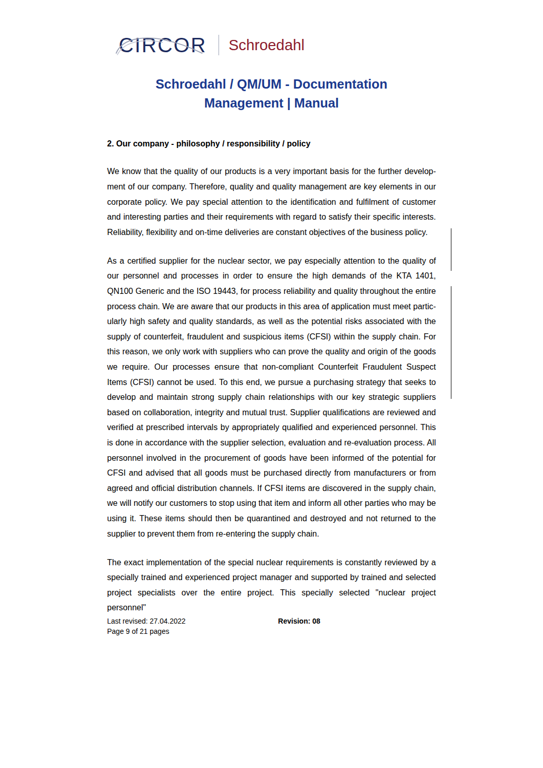CIRCOR
Schroedahl
Schroedahl / QM/UM - Documentation
Management | Manual
2. Our company - philosophy / responsibility / policy
We know that the quality of our products is a very important basis for the further development of our company. Therefore, quality and quality management are key elements in our corporate policy. We pay special attention to the identification and fulfilment of customer and interesting parties and their requirements with regard to satisfy their specific interests. Reliability, flexibility and on-time deliveries are constant objectives of the business policy.
As a certified supplier for the nuclear sector, we pay especially attention to the quality of our personnel and processes in order to ensure the high demands of the KTA 1401, QN100 Generic and the ISO 19443, for process reliability and quality throughout the entire process chain. We are aware that our products in this area of application must meet particularly high safety and quality standards, as well as the potential risks associated with the supply of counterfeit, fraudulent and suspicious items (CFSI) within the supply chain. For this reason, we only work with suppliers who can prove the quality and origin of the goods we require. Our processes ensure that non-compliant Counterfeit Fraudulent Suspect Items (CFSI) cannot be used. To this end, we pursue a purchasing strategy that seeks to develop and maintain strong supply chain relationships with our key strategic suppliers based on collaboration, integrity and mutual trust. Supplier qualifications are reviewed and verified at prescribed intervals by appropriately qualified and experienced personnel. This is done in accordance with the supplier selection, evaluation and re-evaluation process. All personnel involved in the procurement of goods have been informed of the potential for CFSI and advised that all goods must be purchased directly from manufacturers or from agreed and official distribution channels. If CFSI items are discovered in the supply chain, we will notify our customers to stop using that item and inform all other parties who may be using it. These items should then be quarantined and destroyed and not returned to the supplier to prevent them from re-entering the supply chain.
The exact implementation of the special nuclear requirements is constantly reviewed by a specially trained and experienced project manager and supported by trained and selected project specialists over the entire project. This specially selected "nuclear project personnel"
Last revised: 27.04.2022
Page 9 of 21 pages
Revision: 08